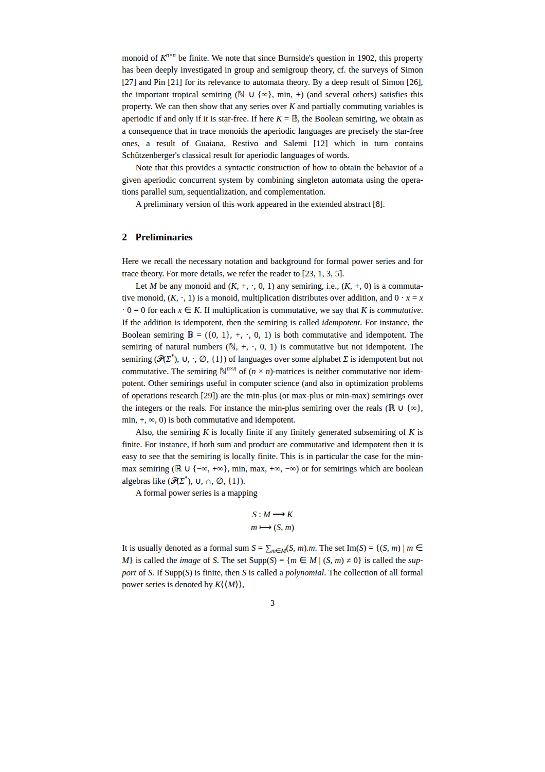monoid of Kn×n be finite. We note that since Burnside's question in 1902, this property has been deeply investigated in group and semigroup theory, cf. the surveys of Simon [27] and Pin [21] for its relevance to automata theory. By a deep result of Simon [26], the important tropical semiring (ℕ ∪ {∞}, min, +) (and several others) satisfies this property. We can then show that any series over K and partially commuting variables is aperiodic if and only if it is star-free. If here K = 𝔹, the Boolean semiring, we obtain as a consequence that in trace monoids the aperiodic languages are precisely the star-free ones, a result of Guaiana, Restivo and Salemi [12] which in turn contains Schützenberger's classical result for aperiodic languages of words.
Note that this provides a syntactic construction of how to obtain the behavior of a given aperiodic concurrent system by combining singleton automata using the operations parallel sum, sequentialization, and complementation.
A preliminary version of this work appeared in the extended abstract [8].
2 Preliminaries
Here we recall the necessary notation and background for formal power series and for trace theory. For more details, we refer the reader to [23, 1, 3, 5].
Let M be any monoid and (K, +, ·, 0, 1) any semiring, i.e., (K, +, 0) is a commutative monoid, (K, ·, 1) is a monoid, multiplication distributes over addition, and 0 · x = x · 0 = 0 for each x ∈ K. If multiplication is commutative, we say that K is commutative. If the addition is idempotent, then the semiring is called idempotent. For instance, the Boolean semiring 𝔹 = ({0, 1}, +, ·, 0, 1) is both commutative and idempotent. The semiring of natural numbers (ℕ, +, ·, 0, 1) is commutative but not idempotent. The semiring (𝒫(Σ*), ∪, ·, ∅, {1}) of languages over some alphabet Σ is idempotent but not commutative. The semiring ℕn×n of (n × n)-matrices is neither commutative nor idempotent. Other semirings useful in computer science (and also in optimization problems of operations research [29]) are the min-plus (or max-plus or min-max) semirings over the integers or the reals. For instance the min-plus semiring over the reals (ℝ ∪ {∞}, min, +, ∞, 0) is both commutative and idempotent.
Also, the semiring K is locally finite if any finitely generated subsemiring of K is finite. For instance, if both sum and product are commutative and idempotent then it is easy to see that the semiring is locally finite. This is in particular the case for the min-max semiring (ℝ ∪ {−∞, +∞}, min, max, +∞, −∞) or for semirings which are boolean algebras like (𝒫(Σ*), ∪, ∩, ∅, {1}).
A formal power series is a mapping
S : M ⟶ K m ⟼ (S, m)
It is usually denoted as a formal sum S = ∑m∈M(S, m).m. The set Im(S) = {(S, m) | m ∈ M} is called the image of S. The set Supp(S) = {m ∈ M | (S, m) ≠ 0} is called the support of S. If Supp(S) is finite, then S is called a polynomial. The collection of all formal power series is denoted by K⟨⟨M⟩⟩,
3